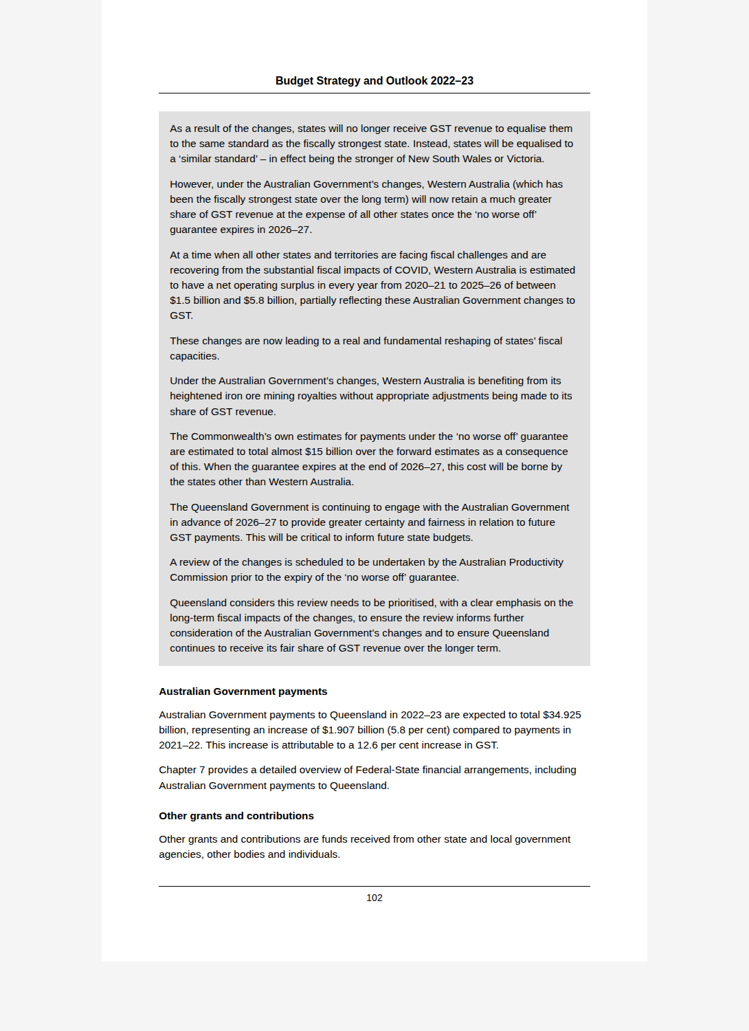Budget Strategy and Outlook 2022–23
As a result of the changes, states will no longer receive GST revenue to equalise them to the same standard as the fiscally strongest state. Instead, states will be equalised to a ‘similar standard’ – in effect being the stronger of New South Wales or Victoria.
However, under the Australian Government’s changes, Western Australia (which has been the fiscally strongest state over the long term) will now retain a much greater share of GST revenue at the expense of all other states once the ‘no worse off’ guarantee expires in 2026–27.
At a time when all other states and territories are facing fiscal challenges and are recovering from the substantial fiscal impacts of COVID, Western Australia is estimated to have a net operating surplus in every year from 2020–21 to 2025–26 of between $1.5 billion and $5.8 billion, partially reflecting these Australian Government changes to GST.
These changes are now leading to a real and fundamental reshaping of states’ fiscal capacities.
Under the Australian Government’s changes, Western Australia is benefiting from its heightened iron ore mining royalties without appropriate adjustments being made to its share of GST revenue.
The Commonwealth’s own estimates for payments under the ‘no worse off’ guarantee are estimated to total almost $15 billion over the forward estimates as a consequence of this. When the guarantee expires at the end of 2026–27, this cost will be borne by the states other than Western Australia.
The Queensland Government is continuing to engage with the Australian Government in advance of 2026–27 to provide greater certainty and fairness in relation to future GST payments. This will be critical to inform future state budgets.
A review of the changes is scheduled to be undertaken by the Australian Productivity Commission prior to the expiry of the ‘no worse off’ guarantee.
Queensland considers this review needs to be prioritised, with a clear emphasis on the long-term fiscal impacts of the changes, to ensure the review informs further consideration of the Australian Government’s changes and to ensure Queensland continues to receive its fair share of GST revenue over the longer term.
Australian Government payments
Australian Government payments to Queensland in 2022–23 are expected to total $34.925 billion, representing an increase of $1.907 billion (5.8 per cent) compared to payments in 2021–22. This increase is attributable to a 12.6 per cent increase in GST.
Chapter 7 provides a detailed overview of Federal-State financial arrangements, including Australian Government payments to Queensland.
Other grants and contributions
Other grants and contributions are funds received from other state and local government agencies, other bodies and individuals.
102